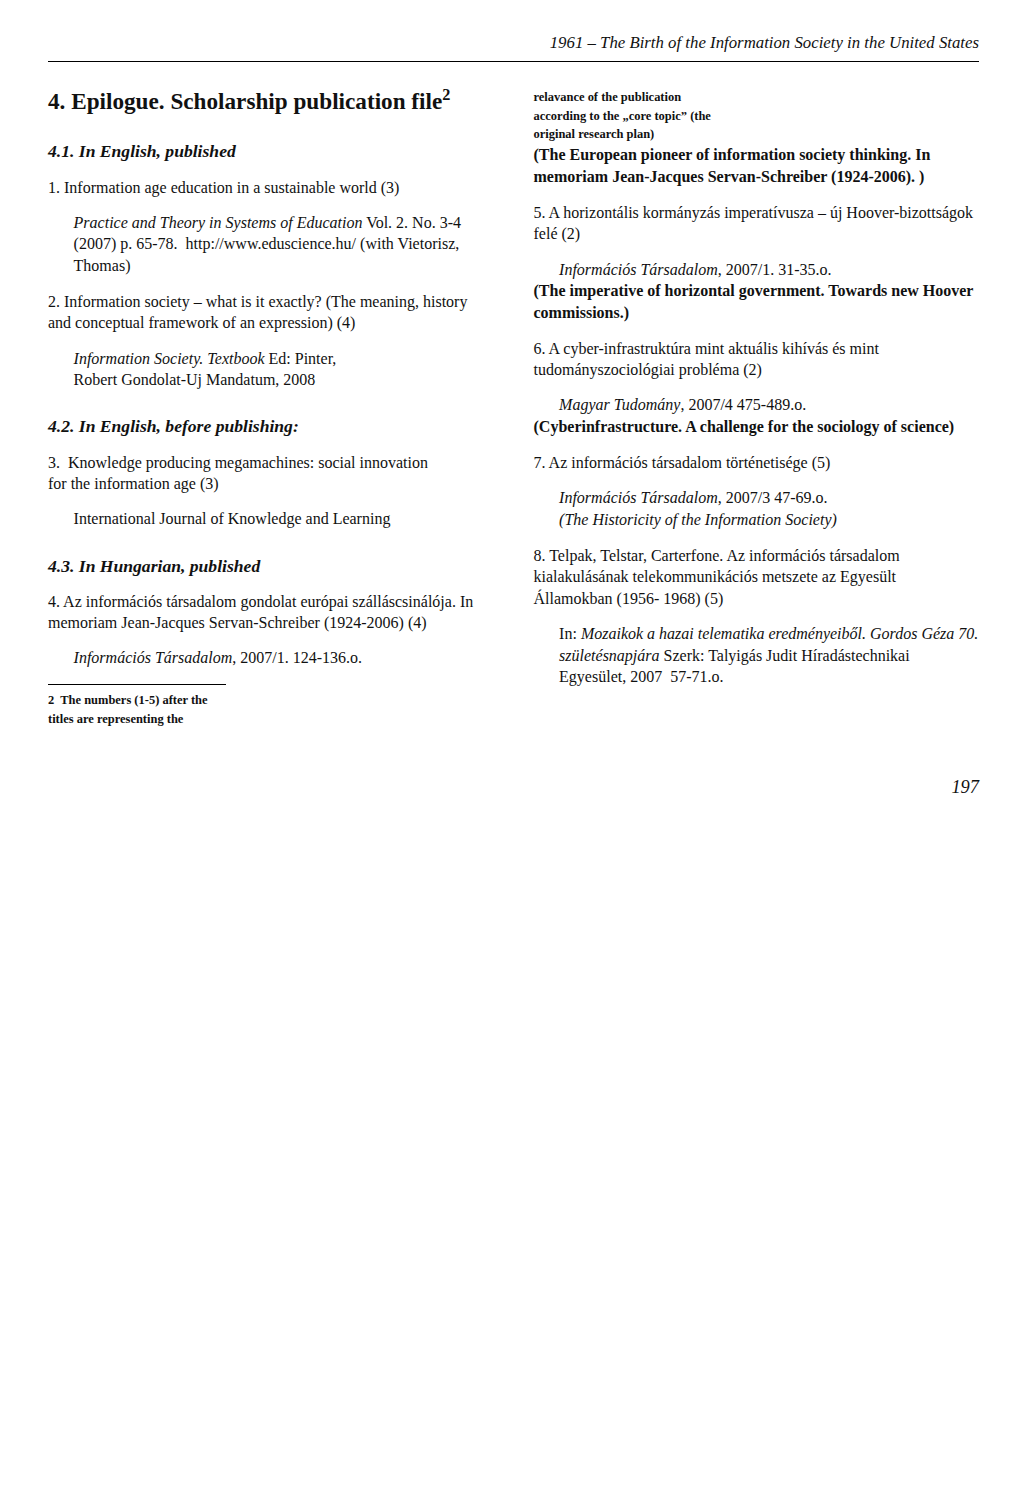1961 – The Birth of the Information Society in the United States
4. Epilogue. Scholarship publication file2
4.1. In English, published
1. Information age education in a sustainable world (3)
Practice and Theory in Systems of Education Vol. 2. No. 3-4 (2007) p. 65-78. http://www.eduscience.hu/ (with Vietorisz, Thomas)
2. Information society – what is it exactly? (The meaning, history and conceptual framework of an expression) (4)
Information Society. Textbook Ed: Pinter, Robert Gondolat-Uj Mandatum, 2008
4.2. In English, before publishing:
3. Knowledge producing megamachines: social innovation for the information age (3)
International Journal of Knowledge and Learning
4.3. In Hungarian, published
4. Az információs társadalom gondolat európai szálláscsinálója. In memoriam Jean-Jacques Servan-Schreiber (1924-2006) (4)
Információs Társadalom, 2007/1. 124-136.o.
2 The numbers (1-5) after the titles are representing the relavance of the publication according to the „core topic” (the original research plan)
(The European pioneer of information society thinking. In memoriam Jean-Jacques Servan-Schreiber (1924-2006). )
5. A horizontális kormányzás imperatívusza – új Hoover-bizottságok felé (2)
Információs Társadalom, 2007/1. 31-35.o.
(The imperative of horizontal government. Towards new Hoover commissions.)
6. A cyber-infrastruktúra mint aktuális kihívás és mint tudományszociológiai probléma (2)
Magyar Tudomány, 2007/4 475-489.o.
(Cyberinfrastructure. A challenge for the sociology of science)
7. Az információs társadalom történetisége (5)
Információs Társadalom, 2007/3 47-69.o. (The Historicity of the Information Society)
8. Telpak, Telstar, Carterfone. Az információs társadalom kialakulásának telekommunikációs metszete az Egyesült Államokban (1956- 1968) (5)
In: Mozaikok a hazai telematika eredményeiből. Gordos Géza 70. születésnapjára Szerk: Talyigás Judit Híradástechnikai Egyesület, 2007 57-71.o.
197